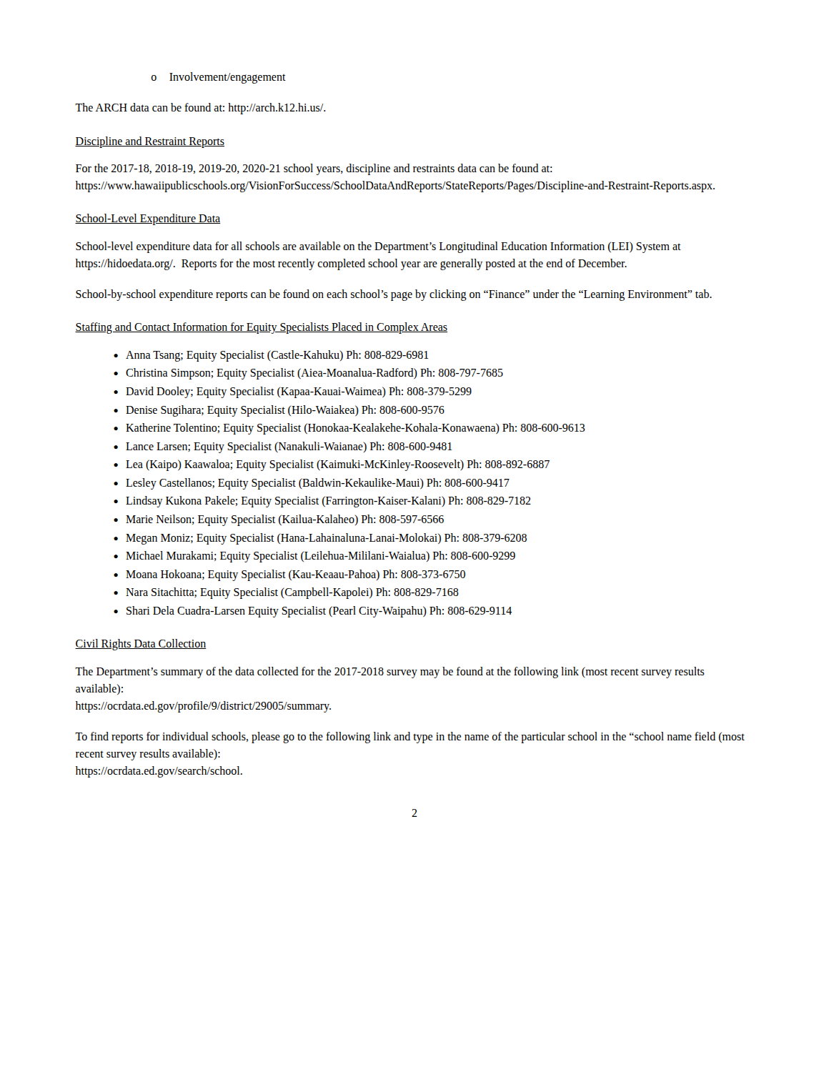o Involvement/engagement
The ARCH data can be found at: http://arch.k12.hi.us/.
Discipline and Restraint Reports
For the 2017-18, 2018-19, 2019-20, 2020-21 school years, discipline and restraints data can be found at:
https://www.hawaiipublicschools.org/VisionForSuccess/SchoolDataAndReports/StateReports/Pages/Discipline-and-Restraint-Reports.aspx.
School-Level Expenditure Data
School-level expenditure data for all schools are available on the Department’s Longitudinal Education Information (LEI) System at https://hidoedata.org/. Reports for the most recently completed school year are generally posted at the end of December.
School-by-school expenditure reports can be found on each school’s page by clicking on “Finance” under the “Learning Environment” tab.
Staffing and Contact Information for Equity Specialists Placed in Complex Areas
Anna Tsang; Equity Specialist (Castle-Kahuku) Ph: 808-829-6981
Christina Simpson; Equity Specialist (Aiea-Moanalua-Radford) Ph: 808-797-7685
David Dooley; Equity Specialist (Kapaa-Kauai-Waimea) Ph: 808-379-5299
Denise Sugihara; Equity Specialist (Hilo-Waiakea) Ph: 808-600-9576
Katherine Tolentino; Equity Specialist (Honokaa-Kealakehe-Kohala-Konawaena) Ph: 808-600-9613
Lance Larsen; Equity Specialist (Nanakuli-Waianae) Ph: 808-600-9481
Lea (Kaipo) Kaawaloa; Equity Specialist (Kaimuki-McKinley-Roosevelt) Ph: 808-892-6887
Lesley Castellanos; Equity Specialist (Baldwin-Kekaulike-Maui) Ph: 808-600-9417
Lindsay Kukona Pakele; Equity Specialist (Farrington-Kaiser-Kalani) Ph: 808-829-7182
Marie Neilson; Equity Specialist (Kailua-Kalaheo) Ph: 808-597-6566
Megan Moniz; Equity Specialist (Hana-Lahainaluna-Lanai-Molokai) Ph: 808-379-6208
Michael Murakami; Equity Specialist (Leilehua-Mililani-Waialua) Ph: 808-600-9299
Moana Hokoana; Equity Specialist (Kau-Keaau-Pahoa) Ph: 808-373-6750
Nara Sitachitta; Equity Specialist (Campbell-Kapolei) Ph: 808-829-7168
Shari Dela Cuadra-Larsen Equity Specialist (Pearl City-Waipahu) Ph: 808-629-9114
Civil Rights Data Collection
The Department’s summary of the data collected for the 2017-2018 survey may be found at the following link (most recent survey results available):
https://ocrdata.ed.gov/profile/9/district/29005/summary.
To find reports for individual schools, please go to the following link and type in the name of the particular school in the “school name field (most recent survey results available):
https://ocrdata.ed.gov/search/school.
2